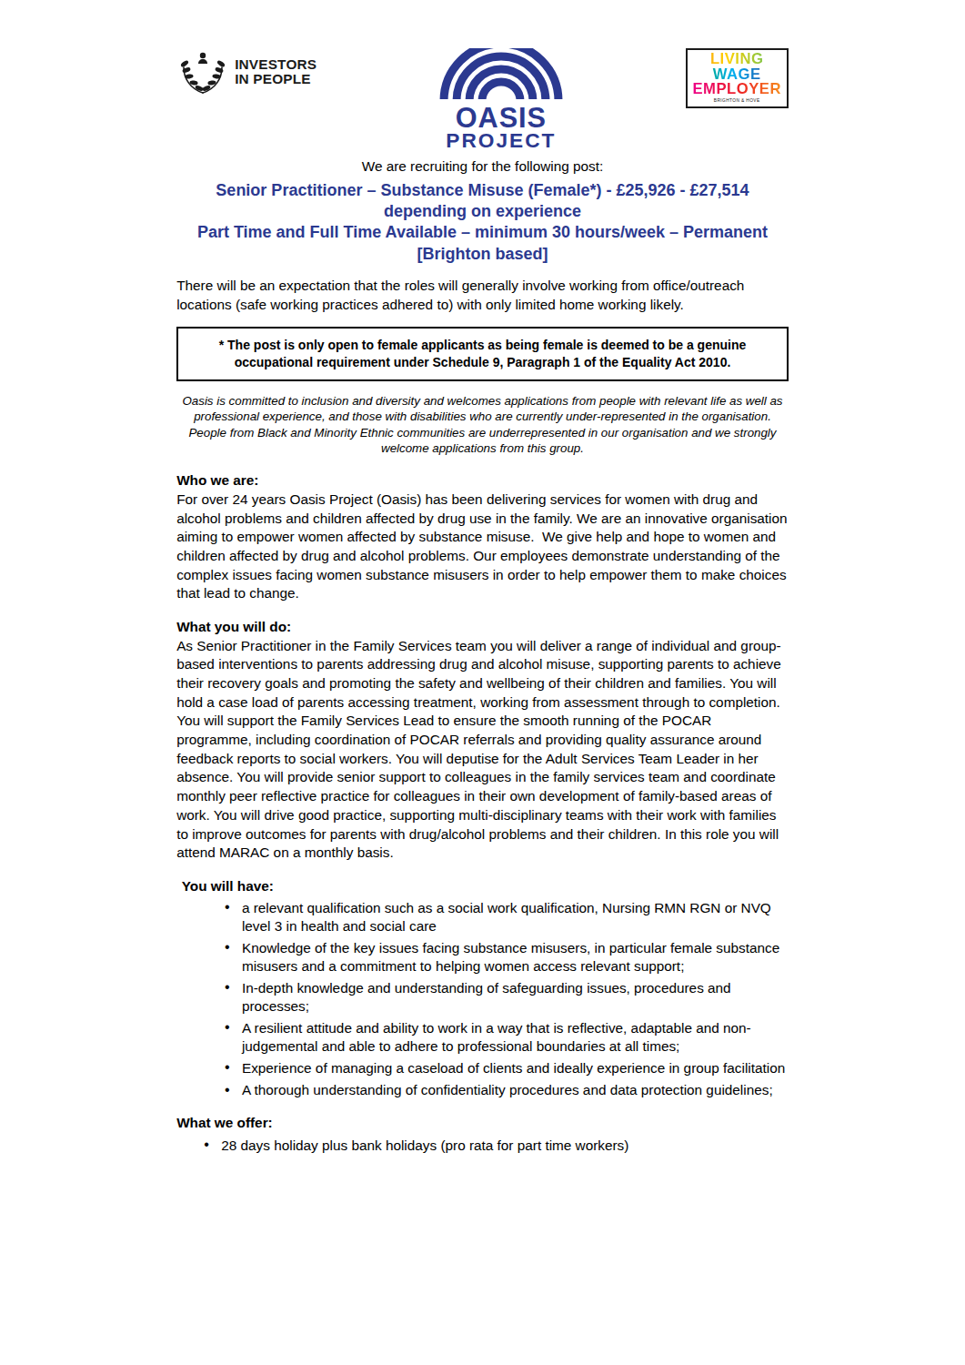Investors
in People
OASIS
PROJECT
LIVING
WAGE
EMPLOYER
BRIGHTON & HOVE
We are recruiting for the following post:
Senior Practitioner – Substance Misuse (Female*) - £25,926 - £27,514 depending on experience Part Time and Full Time Available – minimum 30 hours/week – Permanent [Brighton based]
There will be an expectation that the roles will generally involve working from office/outreach locations (safe working practices adhered to) with only limited home working likely.
* The post is only open to female applicants as being female is deemed to be a genuine occupational requirement under Schedule 9, Paragraph 1 of the Equality Act 2010.
Oasis is committed to inclusion and diversity and welcomes applications from people with relevant life as well as professional experience, and those with disabilities who are currently under-represented in the organisation. People from Black and Minority Ethnic communities are underrepresented in our organisation and we strongly welcome applications from this group.
Who we are:
For over 24 years Oasis Project (Oasis) has been delivering services for women with drug and alcohol problems and children affected by drug use in the family. We are an innovative organisation aiming to empower women affected by substance misuse. We give help and hope to women and children affected by drug and alcohol problems. Our employees demonstrate understanding of the complex issues facing women substance misusers in order to help empower them to make choices that lead to change.
What you will do:
As Senior Practitioner in the Family Services team you will deliver a range of individual and group-based interventions to parents addressing drug and alcohol misuse, supporting parents to achieve their recovery goals and promoting the safety and wellbeing of their children and families. You will hold a case load of parents accessing treatment, working from assessment through to completion. You will support the Family Services Lead to ensure the smooth running of the POCAR programme, including coordination of POCAR referrals and providing quality assurance around feedback reports to social workers. You will deputise for the Adult Services Team Leader in her absence. You will provide senior support to colleagues in the family services team and coordinate monthly peer reflective practice for colleagues in their own development of family-based areas of work. You will drive good practice, supporting multi-disciplinary teams with their work with families to improve outcomes for parents with drug/alcohol problems and their children. In this role you will attend MARAC on a monthly basis.
You will have:
a relevant qualification such as a social work qualification, Nursing RMN RGN or NVQ level 3 in health and social care
Knowledge of the key issues facing substance misusers, in particular female substance misusers and a commitment to helping women access relevant support;
In-depth knowledge and understanding of safeguarding issues, procedures and processes;
A resilient attitude and ability to work in a way that is reflective, adaptable and non-judgemental and able to adhere to professional boundaries at all times;
Experience of managing a caseload of clients and ideally experience in group facilitation
A thorough understanding of confidentiality procedures and data protection guidelines;
What we offer:
28 days holiday plus bank holidays (pro rata for part time workers)